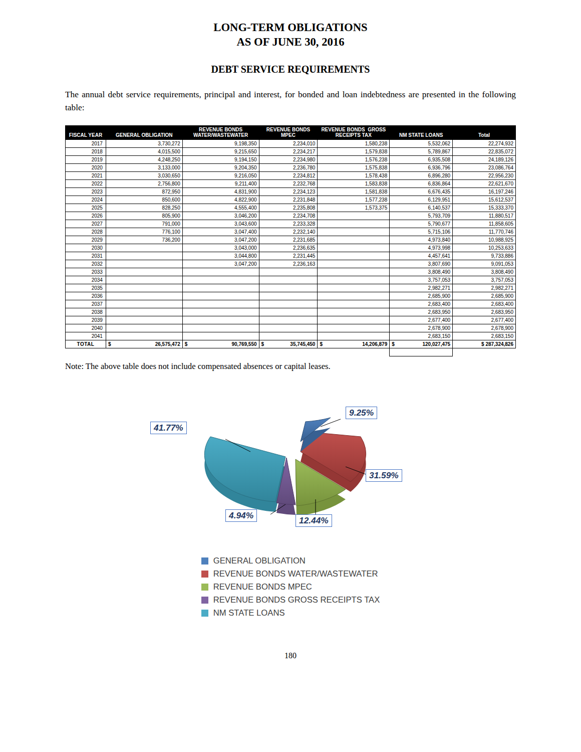LONG-TERM OBLIGATIONS
AS OF JUNE 30, 2016
DEBT SERVICE REQUIREMENTS
The annual debt service requirements, principal and interest, for bonded and loan indebtedness are presented in the following table:
| FISCAL YEAR | GENERAL OBLIGATION | REVENUE BONDS WATER/WASTEWATER | REVENUE BONDS MPEC | REVENUE BONDS GROSS RECEIPTS TAX | NM STATE LOANS | Total |
| --- | --- | --- | --- | --- | --- | --- |
| 2017 | 3,730,272 | 9,198,350 | 2,234,010 | 1,580,238 | 5,532,062 | 22,274,932 |
| 2018 | 4,015,500 | 9,215,650 | 2,234,217 | 1,579,838 | 5,789,867 | 22,835,072 |
| 2019 | 4,248,250 | 9,194,150 | 2,234,980 | 1,576,238 | 6,935,508 | 24,189,126 |
| 2020 | 3,133,000 | 9,204,350 | 2,236,780 | 1,575,838 | 6,936,796 | 23,086,764 |
| 2021 | 3,030,650 | 9,216,050 | 2,234,812 | 1,578,438 | 6,896,280 | 22,956,230 |
| 2022 | 2,756,800 | 9,211,400 | 2,232,768 | 1,583,838 | 6,836,864 | 22,621,670 |
| 2023 | 872,950 | 4,831,900 | 2,234,123 | 1,581,838 | 6,676,435 | 16,197,246 |
| 2024 | 850,600 | 4,822,900 | 2,231,848 | 1,577,238 | 6,129,951 | 15,612,537 |
| 2025 | 828,250 | 4,555,400 | 2,235,808 | 1,573,375 | 6,140,537 | 15,333,370 |
| 2026 | 805,900 | 3,046,200 | 2,234,708 | | 5,793,709 | 11,880,517 |
| 2027 | 791,000 | 3,043,600 | 2,233,328 | | 5,790,677 | 11,858,605 |
| 2028 | 776,100 | 3,047,400 | 2,232,140 | | 5,715,106 | 11,770,746 |
| 2029 | 736,200 | 3,047,200 | 2,231,685 | | 4,973,840 | 10,988,925 |
| 2030 | | 3,043,000 | 2,236,635 | | 4,973,998 | 10,253,633 |
| 2031 | | 3,044,800 | 2,231,445 | | 4,457,641 | 9,733,886 |
| 2032 | | 3,047,200 | 2,236,163 | | 3,807,690 | 9,091,053 |
| 2033 | | | | | 3,808,490 | 3,808,490 |
| 2034 | | | | | 3,757,053 | 3,757,053 |
| 2035 | | | | | 2,982,271 | 2,982,271 |
| 2036 | | | | | 2,685,900 | 2,685,900 |
| 2037 | | | | | 2,683,400 | 2,683,400 |
| 2038 | | | | | 2,683,950 | 2,683,950 |
| 2039 | | | | | 2,677,400 | 2,677,400 |
| 2040 | | | | | 2,678,900 | 2,678,900 |
| 2041 | | | | | 2,683,150 | 2,683,150 |
| TOTAL | $ 26,575,472 | $ 90,769,550 | $ 35,745,450 | $ 14,206,879 | $ 120,027,475 | $ 287,324,826 |
Note: The above table does not include compensated absences or capital leases.
41.77%
9.25%
31.59%
12.44%
4.94%
GENERAL OBLIGATION
REVENUE BONDS WATER/WASTEWATER
REVENUE BONDS MPEC
REVENUE BONDS GROSS RECEIPTS TAX
NM STATE LOANS
180